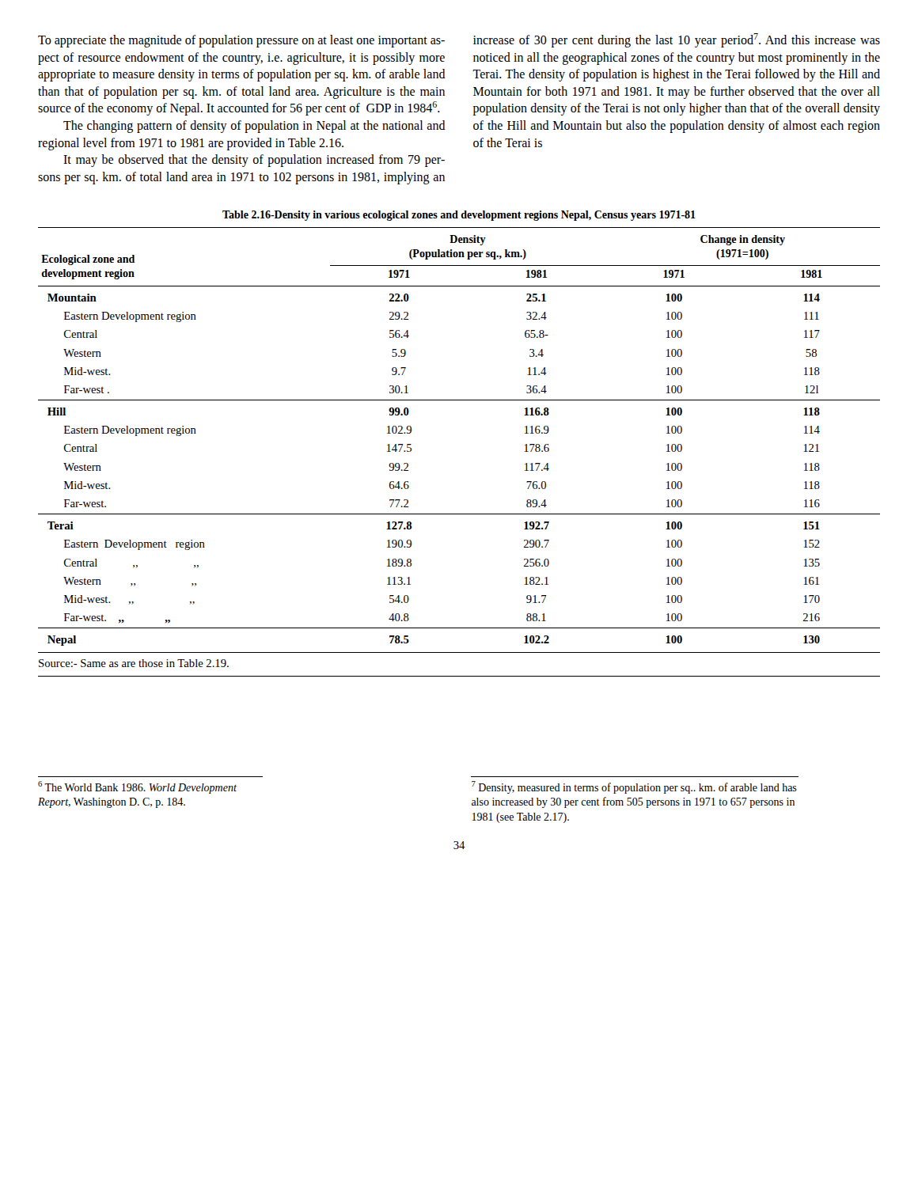To appreciate the magnitude of population pressure on at least one important aspect of resource endowment of the country, i.e. agriculture, it is possibly more appropriate to measure density in terms of population per sq. km. of arable land than that of population per sq. km. of total land area. Agriculture is the main source of the economy of Nepal. It accounted for 56 per cent of GDP in 19846.
The changing pattern of density of population in Nepal at the national and regional level from 1971 to 1981 are provided in Table 2.16.
It may be observed that the density of population increased from 79 persons per sq. km. of total land area in 1971 to 102 persons in 1981, implying an increase of 30 per cent during the last 10 year period7. And this increase was noticed in all the geographical zones of the country but most prominently in the Terai. The density of population is highest in the Terai followed by the Hill and Mountain for both 1971 and 1981. It may be further observed that the over all population density of the Terai is not only higher than that of the overall density of the Hill and Mountain but also the population density of almost each region of the Terai is
Table 2.16-Density in various ecological zones and development regions Nepal, Census years 1971-81
| Ecological zone and development region | Density (Population per sq., km.) | Change in density (1971=100) |
| --- | --- | --- |
| 1971 | 1981 | 1971 | 1981 |
| Mountain | 22.0 | 25.1 | 100 | 114 |
| Eastern Development region | 29.2 | 32.4 | 100 | 111 |
| Central | 56.4 | 65.8- | 100 | 117 |
| Western | 5.9 | 3.4 | 100 | 58 |
| Mid-west. | 9.7 | 11.4 | 100 | 118 |
| Far-west . | 30.1 | 36.4 | 100 | 12l |
| Hill | 99.0 | 116.8 | 100 | 118 |
| Eastern Development region | 102.9 | 116.9 | 100 | 114 |
| Central | 147.5 | 178.6 | 100 | 121 |
| Western | 99.2 | 117.4 | 100 | 118 |
| Mid-west. | 64.6 | 76.0 | 100 | 118 |
| Far-west. | 77.2 | 89.4 | 100 | 116 |
| Terai | 127.8 | 192.7 | 100 | 151 |
| Eastern Development region | 190.9 | 290.7 | 100 | 152 |
| Central ,, ,, | 189.8 | 256.0 | 100 | 135 |
| Western ,, ,, | 113.1 | 182.1 | 100 | 161 |
| Mid-west. ,, ,, | 54.0 | 91.7 | 100 | 170 |
| Far-west. ,, ,, | 40.8 | 88.1 | 100 | 216 |
| Nepal | 78.5 | 102.2 | 100 | 130 |
Source:- Same as are those in Table 2.19.
6 The World Bank 1986. World Development Report, Washington D. C, p. 184.
7 Density, measured in terms of population per sq.. km. of arable land has also increased by 30 per cent from 505 persons in 1971 to 657 persons in 1981 (see Table 2.17).
34